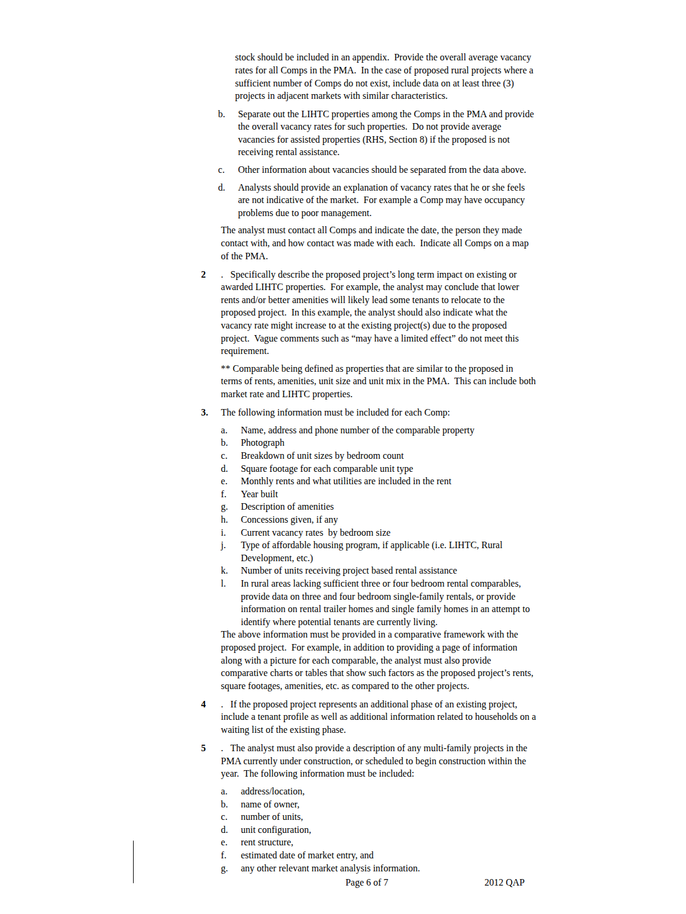stock should be included in an appendix. Provide the overall average vacancy rates for all Comps in the PMA. In the case of proposed rural projects where a sufficient number of Comps do not exist, include data on at least three (3) projects in adjacent markets with similar characteristics.
b.
Separate out the LIHTC properties among the Comps in the PMA and provide the overall vacancy rates for such properties. Do not provide average vacancies for assisted properties (RHS, Section 8) if the proposed is not receiving rental assistance.
c.
Other information about vacancies should be separated from the data above.
d.
Analysts should provide an explanation of vacancy rates that he or she feels are not indicative of the market. For example a Comp may have occupancy problems due to poor management.
The analyst must contact all Comps and indicate the date, the person they made contact with, and how contact was made with each. Indicate all Comps on a map of the PMA.
2
. Specifically describe the proposed project’s long term impact on existing or awarded LIHTC properties. For example, the analyst may conclude that lower rents and/or better amenities will likely lead some tenants to relocate to the proposed project. In this example, the analyst should also indicate what the vacancy rate might increase to at the existing project(s) due to the proposed project. Vague comments such as “may have a limited effect” do not meet this requirement.
** Comparable being defined as properties that are similar to the proposed in terms of rents, amenities, unit size and unit mix in the PMA. This can include both market rate and LIHTC properties.
3.
The following information must be included for each Comp:
a.
Name, address and phone number of the comparable property
b.
Photograph
c.
Breakdown of unit sizes by bedroom count
d.
Square footage for each comparable unit type
e.
Monthly rents and what utilities are included in the rent
f.
Year built
g.
Description of amenities
h.
Concessions given, if any
i.
Current vacancy rates by bedroom size
j.
Type of affordable housing program, if applicable (i.e. LIHTC, Rural Development, etc.)
k.
Number of units receiving project based rental assistance
l.
In rural areas lacking sufficient three or four bedroom rental comparables, provide data on three and four bedroom single-family rentals, or provide information on rental trailer homes and single family homes in an attempt to identify where potential tenants are currently living.
The above information must be provided in a comparative framework with the proposed project. For example, in addition to providing a page of information along with a picture for each comparable, the analyst must also provide comparative charts or tables that show such factors as the proposed project’s rents, square footages, amenities, etc. as compared to the other projects.
4
. If the proposed project represents an additional phase of an existing project, include a tenant profile as well as additional information related to households on a waiting list of the existing phase.
5
. The analyst must also provide a description of any multi-family projects in the PMA currently under construction, or scheduled to begin construction within the year. The following information must be included:
a.
address/location,
b.
name of owner,
c.
number of units,
d.
unit configuration,
e.
rent structure,
f.
estimated date of market entry, and
g.
any other relevant market analysis information.
Page 6 of 7 2012 QAP